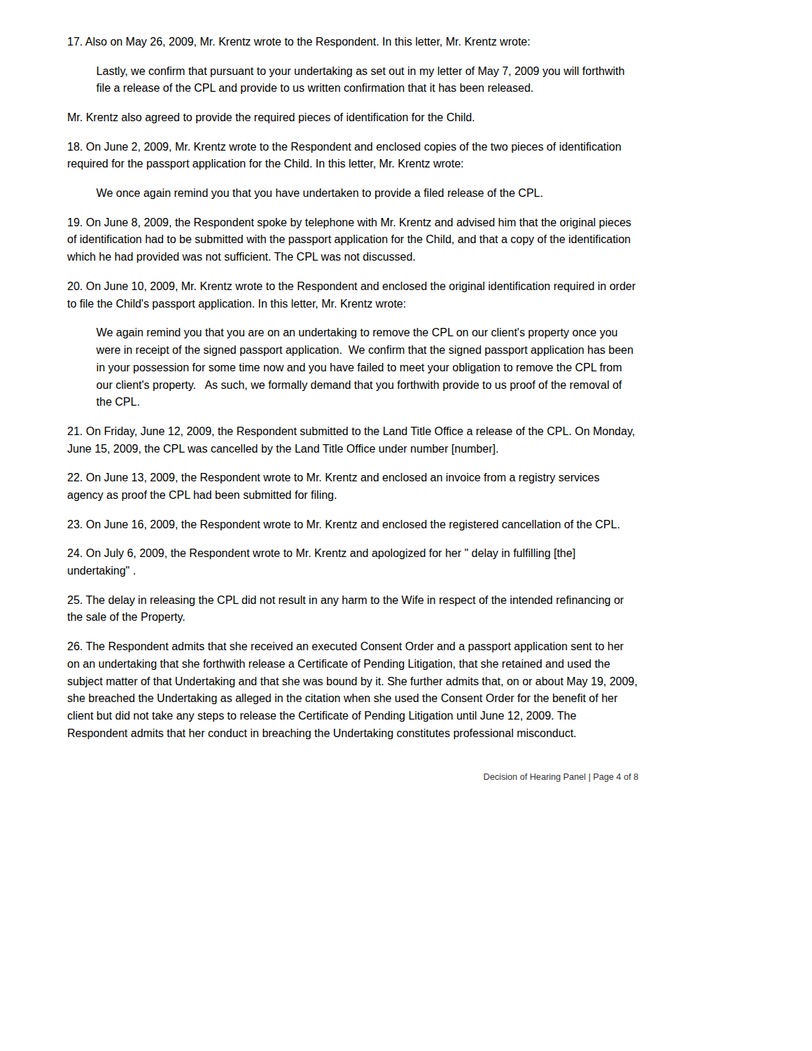17. Also on May 26, 2009, Mr. Krentz wrote to the Respondent. In this letter, Mr. Krentz wrote:
Lastly, we confirm that pursuant to your undertaking as set out in my letter of May 7, 2009 you will forthwith file a release of the CPL and provide to us written confirmation that it has been released.
Mr. Krentz also agreed to provide the required pieces of identification for the Child.
18. On June 2, 2009, Mr. Krentz wrote to the Respondent and enclosed copies of the two pieces of identification required for the passport application for the Child. In this letter, Mr. Krentz wrote:
We once again remind you that you have undertaken to provide a filed release of the CPL.
19. On June 8, 2009, the Respondent spoke by telephone with Mr. Krentz and advised him that the original pieces of identification had to be submitted with the passport application for the Child, and that a copy of the identification which he had provided was not sufficient. The CPL was not discussed.
20. On June 10, 2009, Mr. Krentz wrote to the Respondent and enclosed the original identification required in order to file the Child's passport application. In this letter, Mr. Krentz wrote:
We again remind you that you are on an undertaking to remove the CPL on our client's property once you were in receipt of the signed passport application. We confirm that the signed passport application has been in your possession for some time now and you have failed to meet your obligation to remove the CPL from our client's property. As such, we formally demand that you forthwith provide to us proof of the removal of the CPL.
21. On Friday, June 12, 2009, the Respondent submitted to the Land Title Office a release of the CPL. On Monday, June 15, 2009, the CPL was cancelled by the Land Title Office under number [number].
22. On June 13, 2009, the Respondent wrote to Mr. Krentz and enclosed an invoice from a registry services agency as proof the CPL had been submitted for filing.
23. On June 16, 2009, the Respondent wrote to Mr. Krentz and enclosed the registered cancellation of the CPL.
24. On July 6, 2009, the Respondent wrote to Mr. Krentz and apologized for her " delay in fulfilling [the] undertaking" .
25. The delay in releasing the CPL did not result in any harm to the Wife in respect of the intended refinancing or the sale of the Property.
26. The Respondent admits that she received an executed Consent Order and a passport application sent to her on an undertaking that she forthwith release a Certificate of Pending Litigation, that she retained and used the subject matter of that Undertaking and that she was bound by it. She further admits that, on or about May 19, 2009, she breached the Undertaking as alleged in the citation when she used the Consent Order for the benefit of her client but did not take any steps to release the Certificate of Pending Litigation until June 12, 2009. The Respondent admits that her conduct in breaching the Undertaking constitutes professional misconduct.
Decision of Hearing Panel | Page 4 of 8